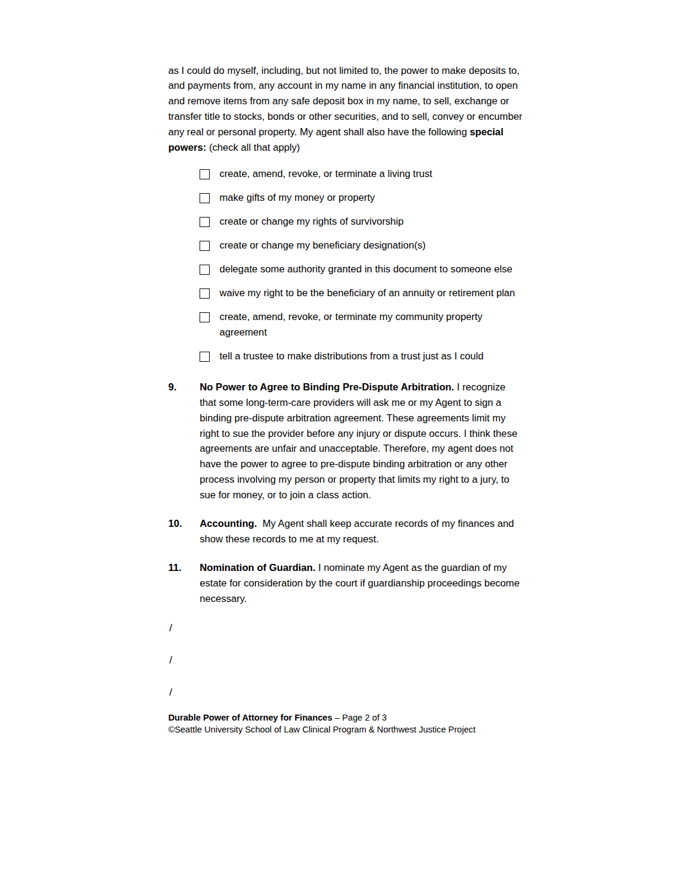as I could do myself, including, but not limited to, the power to make deposits to, and payments from, any account in my name in any financial institution, to open and remove items from any safe deposit box in my name, to sell, exchange or transfer title to stocks, bonds or other securities, and to sell, convey or encumber any real or personal property. My agent shall also have the following special powers: (check all that apply)
create, amend, revoke, or terminate a living trust
make gifts of my money or property
create or change my rights of survivorship
create or change my beneficiary designation(s)
delegate some authority granted in this document to someone else
waive my right to be the beneficiary of an annuity or retirement plan
create, amend, revoke, or terminate my community property agreement
tell a trustee to make distributions from a trust just as I could
No Power to Agree to Binding Pre-Dispute Arbitration. I recognize that some long-term-care providers will ask me or my Agent to sign a binding pre-dispute arbitration agreement. These agreements limit my right to sue the provider before any injury or dispute occurs. I think these agreements are unfair and unacceptable. Therefore, my agent does not have the power to agree to pre-dispute binding arbitration or any other process involving my person or property that limits my right to a jury, to sue for money, or to join a class action.
Accounting. My Agent shall keep accurate records of my finances and show these records to me at my request.
Nomination of Guardian. I nominate my Agent as the guardian of my estate for consideration by the court if guardianship proceedings become necessary.
/
/
/
Durable Power of Attorney for Finances – Page 2 of 3
©Seattle University School of Law Clinical Program & Northwest Justice Project